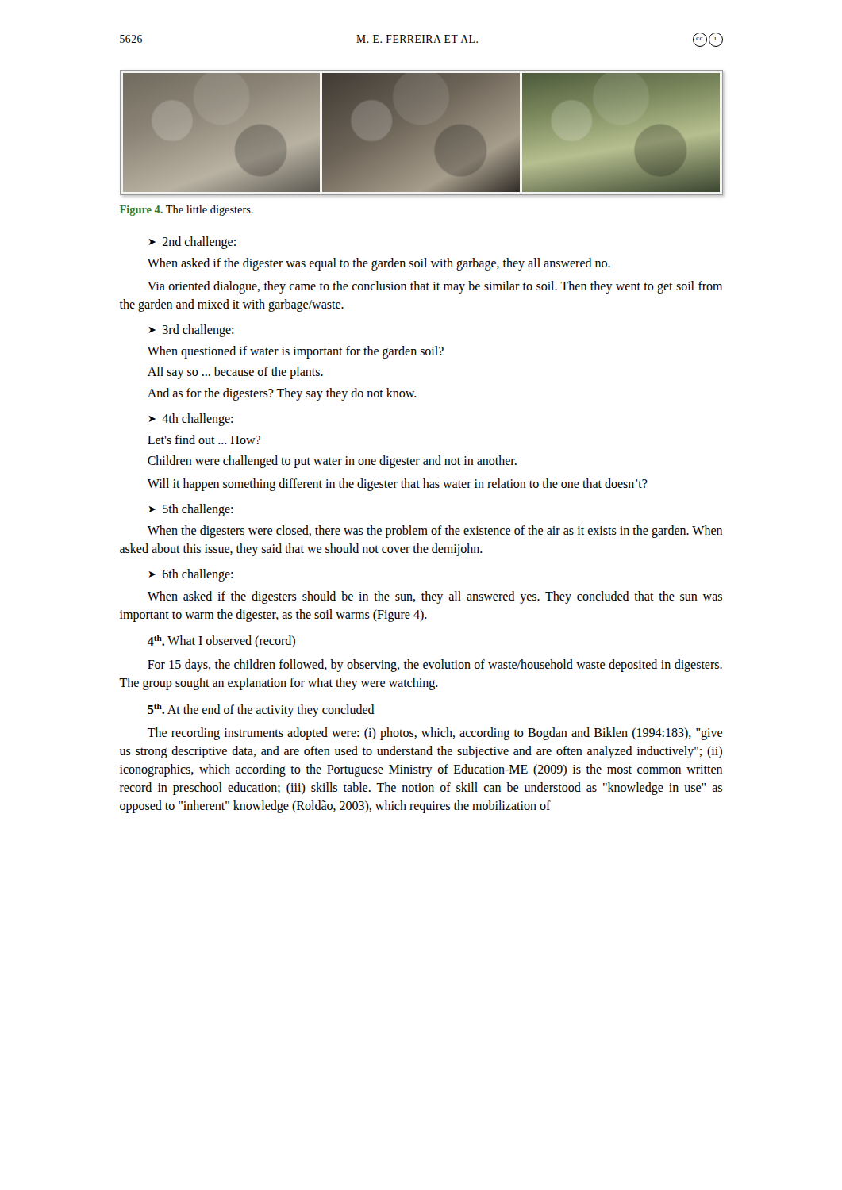5626
M. E. FERREIRA ET AL.
cc i
Figure 4. The little digesters.
2nd challenge:
When asked if the digester was equal to the garden soil with garbage, they all answered no.
Via oriented dialogue, they came to the conclusion that it may be similar to soil. Then they went to get soil from the garden and mixed it with garbage/waste.
3rd challenge:
When questioned if water is important for the garden soil?
All say so ... because of the plants.
And as for the digesters? They say they do not know.
4th challenge:
Let's find out ... How?
Children were challenged to put water in one digester and not in another.
Will it happen something different in the digester that has water in relation to the one that doesn’t?
5th challenge:
When the digesters were closed, there was the problem of the existence of the air as it exists in the garden. When asked about this issue, they said that we should not cover the demijohn.
6th challenge:
When asked if the digesters should be in the sun, they all answered yes. They concluded that the sun was important to warm the digester, as the soil warms (Figure 4).
4th. What I observed (record)
For 15 days, the children followed, by observing, the evolution of waste/household waste deposited in digesters. The group sought an explanation for what they were watching.
5th. At the end of the activity they concluded
The recording instruments adopted were: (i) photos, which, according to Bogdan and Biklen (1994:183), "give us strong descriptive data, and are often used to understand the subjective and are often analyzed inductively"; (ii) iconographics, which according to the Portuguese Ministry of Education-ME (2009) is the most common written record in preschool education; (iii) skills table. The notion of skill can be understood as "knowledge in use" as opposed to "inherent" knowledge (Roldão, 2003), which requires the mobilization of